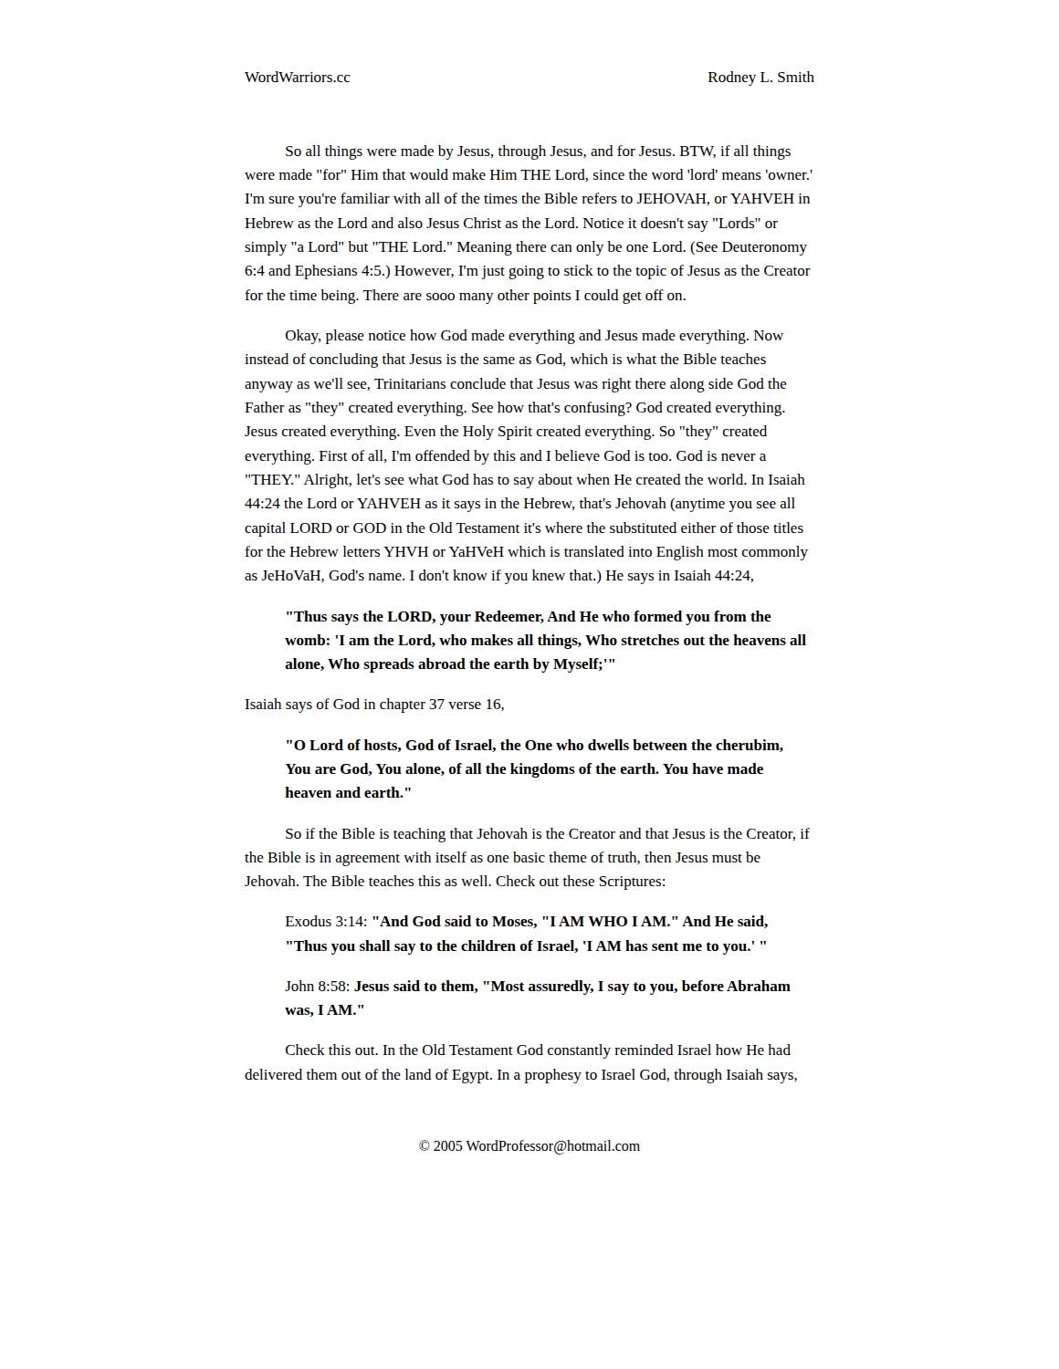WordWarriors.cc Rodney L. Smith
So all things were made by Jesus, through Jesus, and for Jesus. BTW, if all things were made "for" Him that would make Him THE Lord, since the word 'lord' means 'owner.' I'm sure you're familiar with all of the times the Bible refers to JEHOVAH, or YAHVEH in Hebrew as the Lord and also Jesus Christ as the Lord. Notice it doesn't say "Lords" or simply "a Lord" but "THE Lord." Meaning there can only be one Lord. (See Deuteronomy 6:4 and Ephesians 4:5.) However, I'm just going to stick to the topic of Jesus as the Creator for the time being. There are sooo many other points I could get off on.
Okay, please notice how God made everything and Jesus made everything. Now instead of concluding that Jesus is the same as God, which is what the Bible teaches anyway as we'll see, Trinitarians conclude that Jesus was right there along side God the Father as "they" created everything. See how that's confusing? God created everything. Jesus created everything. Even the Holy Spirit created everything. So "they" created everything. First of all, I'm offended by this and I believe God is too. God is never a "THEY." Alright, let's see what God has to say about when He created the world. In Isaiah 44:24 the Lord or YAHVEH as it says in the Hebrew, that's Jehovah (anytime you see all capital LORD or GOD in the Old Testament it's where the substituted either of those titles for the Hebrew letters YHVH or YaHVeH which is translated into English most commonly as JeHoVaH, God's name. I don't know if you knew that.) He says in Isaiah 44:24,
"Thus says the LORD, your Redeemer, And He who formed you from the womb: 'I am the Lord, who makes all things, Who stretches out the heavens all alone, Who spreads abroad the earth by Myself;'"
Isaiah says of God in chapter 37 verse 16,
"O Lord of hosts, God of Israel, the One who dwells between the cherubim, You are God, You alone, of all the kingdoms of the earth. You have made heaven and earth."
So if the Bible is teaching that Jehovah is the Creator and that Jesus is the Creator, if the Bible is in agreement with itself as one basic theme of truth, then Jesus must be Jehovah. The Bible teaches this as well. Check out these Scriptures:
Exodus 3:14: "And God said to Moses, "I AM WHO I AM." And He said, "Thus you shall say to the children of Israel, 'I AM has sent me to you.' "
John 8:58: Jesus said to them, "Most assuredly, I say to you, before Abraham was, I AM."
Check this out. In the Old Testament God constantly reminded Israel how He had delivered them out of the land of Egypt. In a prophesy to Israel God, through Isaiah says,
© 2005 WordProfessor@hotmail.com